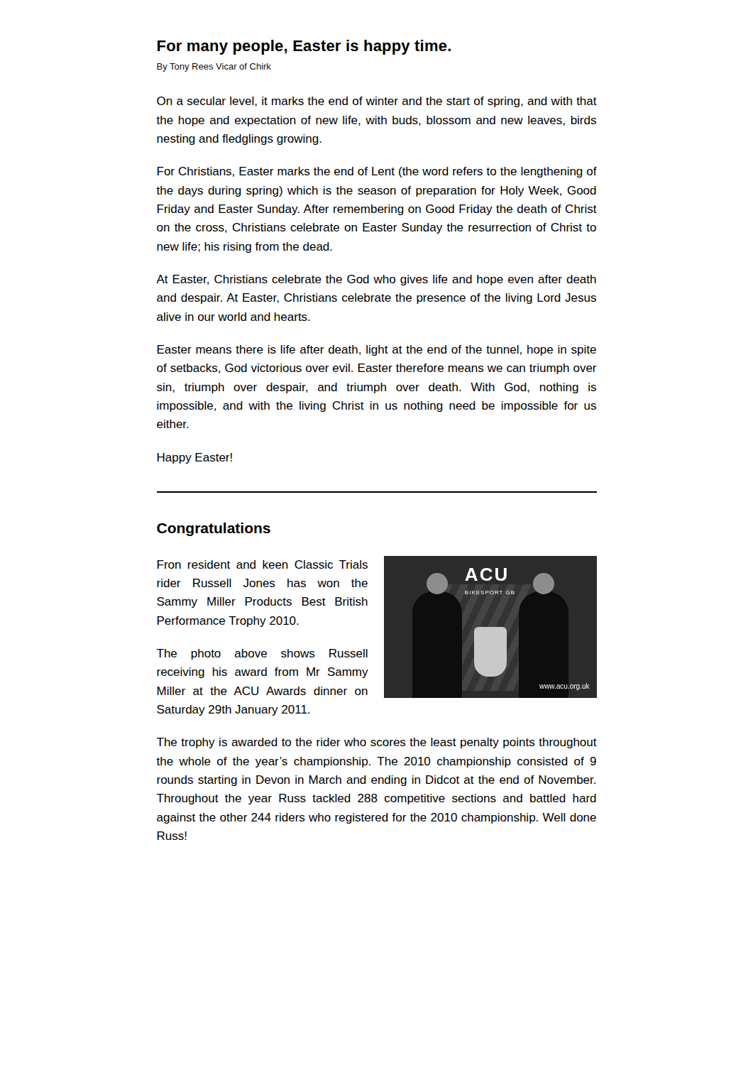For many people, Easter is happy time.
By Tony Rees Vicar of Chirk
On a secular level, it marks the end of winter and the start of spring, and with that the hope and expectation of new life, with buds, blossom and new leaves, birds nesting and fledglings growing.
For Christians, Easter marks the end of Lent (the word refers to the lengthening of the days during spring) which is the season of preparation for Holy Week, Good Friday and Easter Sunday. After remembering on Good Friday the death of Christ on the cross, Christians celebrate on Easter Sunday the resurrection of Christ to new life; his rising from the dead.
At Easter, Christians celebrate the God who gives life and hope even after death and despair. At Easter, Christians celebrate the presence of the living Lord Jesus alive in our world and hearts.
Easter means there is life after death, light at the end of the tunnel, hope in spite of setbacks, God victorious over evil. Easter therefore means we can triumph over sin, triumph over despair, and triumph over death. With God, nothing is impossible, and with the living Christ in us nothing need be impossible for us either.
Happy Easter!
Congratulations
ACUBIKESPORT GB
www.acu.org.uk
Fron resident and keen Classic Trials rider Russell Jones has won the Sammy Miller Products Best British Performance Trophy 2010.
The photo above shows Russell receiving his award from Mr Sammy Miller at the ACU Awards dinner on Saturday 29th January 2011.
The trophy is awarded to the rider who scores the least penalty points throughout the whole of the year’s championship. The 2010 championship consisted of 9 rounds starting in Devon in March and ending in Didcot at the end of November. Throughout the year Russ tackled 288 competitive sections and battled hard against the other 244 riders who registered for the 2010 championship. Well done Russ!